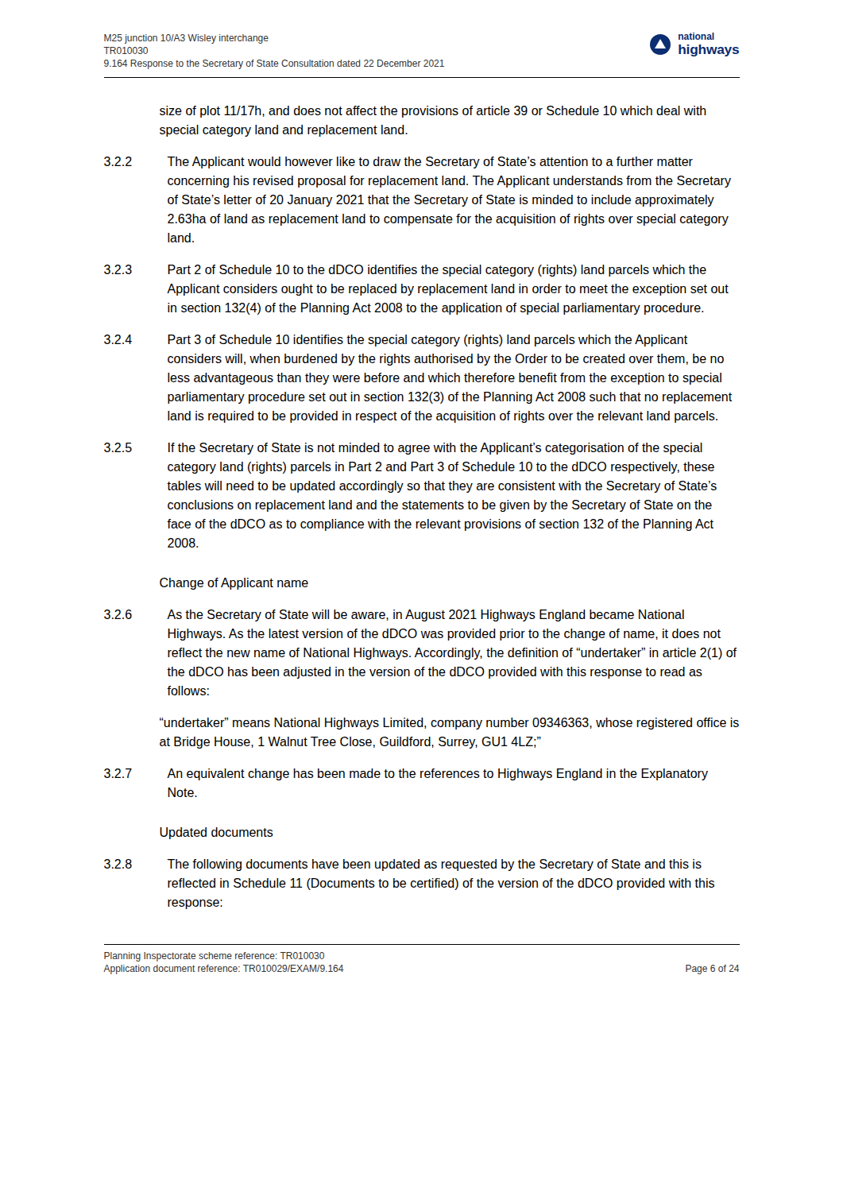M25 junction 10/A3 Wisley interchange
TR010030
9.164 Response to the Secretary of State Consultation dated 22 December 2021
national
highways
size of plot 11/17h, and does not affect the provisions of article 39 or Schedule 10 which deal with special category land and replacement land.
3.2.2
The Applicant would however like to draw the Secretary of State’s attention to a further matter concerning his revised proposal for replacement land. The Applicant understands from the Secretary of State’s letter of 20 January 2021 that the Secretary of State is minded to include approximately 2.63ha of land as replacement land to compensate for the acquisition of rights over special category land.
3.2.3
Part 2 of Schedule 10 to the dDCO identifies the special category (rights) land parcels which the Applicant considers ought to be replaced by replacement land in order to meet the exception set out in section 132(4) of the Planning Act 2008 to the application of special parliamentary procedure.
3.2.4
Part 3 of Schedule 10 identifies the special category (rights) land parcels which the Applicant considers will, when burdened by the rights authorised by the Order to be created over them, be no less advantageous than they were before and which therefore benefit from the exception to special parliamentary procedure set out in section 132(3) of the Planning Act 2008 such that no replacement land is required to be provided in respect of the acquisition of rights over the relevant land parcels.
3.2.5
If the Secretary of State is not minded to agree with the Applicant’s categorisation of the special category land (rights) parcels in Part 2 and Part 3 of Schedule 10 to the dDCO respectively, these tables will need to be updated accordingly so that they are consistent with the Secretary of State’s conclusions on replacement land and the statements to be given by the Secretary of State on the face of the dDCO as to compliance with the relevant provisions of section 132 of the Planning Act 2008.
Change of Applicant name
3.2.6
As the Secretary of State will be aware, in August 2021 Highways England became National Highways. As the latest version of the dDCO was provided prior to the change of name, it does not reflect the new name of National Highways. Accordingly, the definition of “undertaker” in article 2(1) of the dDCO has been adjusted in the version of the dDCO provided with this response to read as follows:
“undertaker” means National Highways Limited, company number 09346363, whose registered office is at Bridge House, 1 Walnut Tree Close, Guildford, Surrey, GU1 4LZ;”
3.2.7
An equivalent change has been made to the references to Highways England in the Explanatory Note.
Updated documents
3.2.8
The following documents have been updated as requested by the Secretary of State and this is reflected in Schedule 11 (Documents to be certified) of the version of the dDCO provided with this response:
Planning Inspectorate scheme reference: TR010030
Application document reference: TR010029/EXAM/9.164
Page 6 of 24